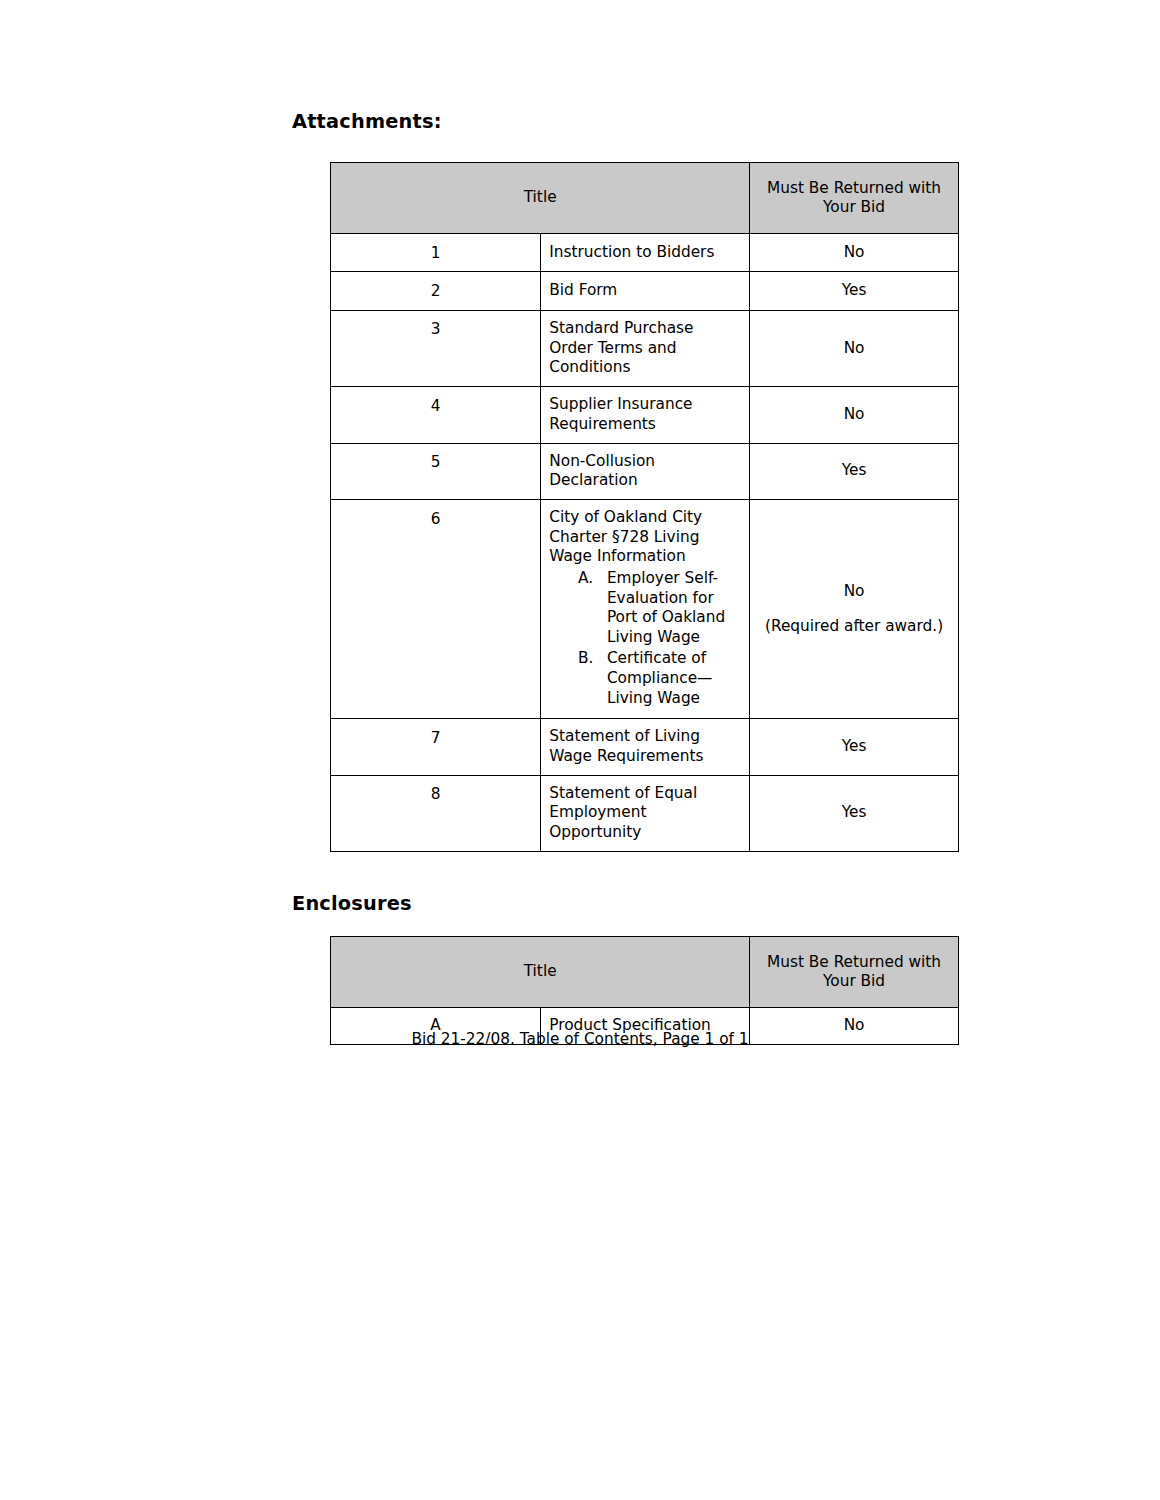Attachments:
| Title | Must Be Returned with Your Bid |
| --- | --- |
| 1 | Instruction to Bidders | No |
| 2 | Bid Form | Yes |
| 3 | Standard Purchase Order Terms and Conditions | No |
| 4 | Supplier Insurance Requirements | No |
| 5 | Non-Collusion Declaration | Yes |
| 6 | City of Oakland City Charter §728 Living Wage Information A. Employer Self-Evaluation for Port of Oakland Living Wage B. Certificate of Compliance—Living Wage | No (Required after award.) |
| 7 | Statement of Living Wage Requirements | Yes |
| 8 | Statement of Equal Employment Opportunity | Yes |
Enclosures
| Title | Must Be Returned with Your Bid |
| --- | --- |
| A | Product Specification | No |
Bid 21-22/08. Table of Contents, Page 1 of 1